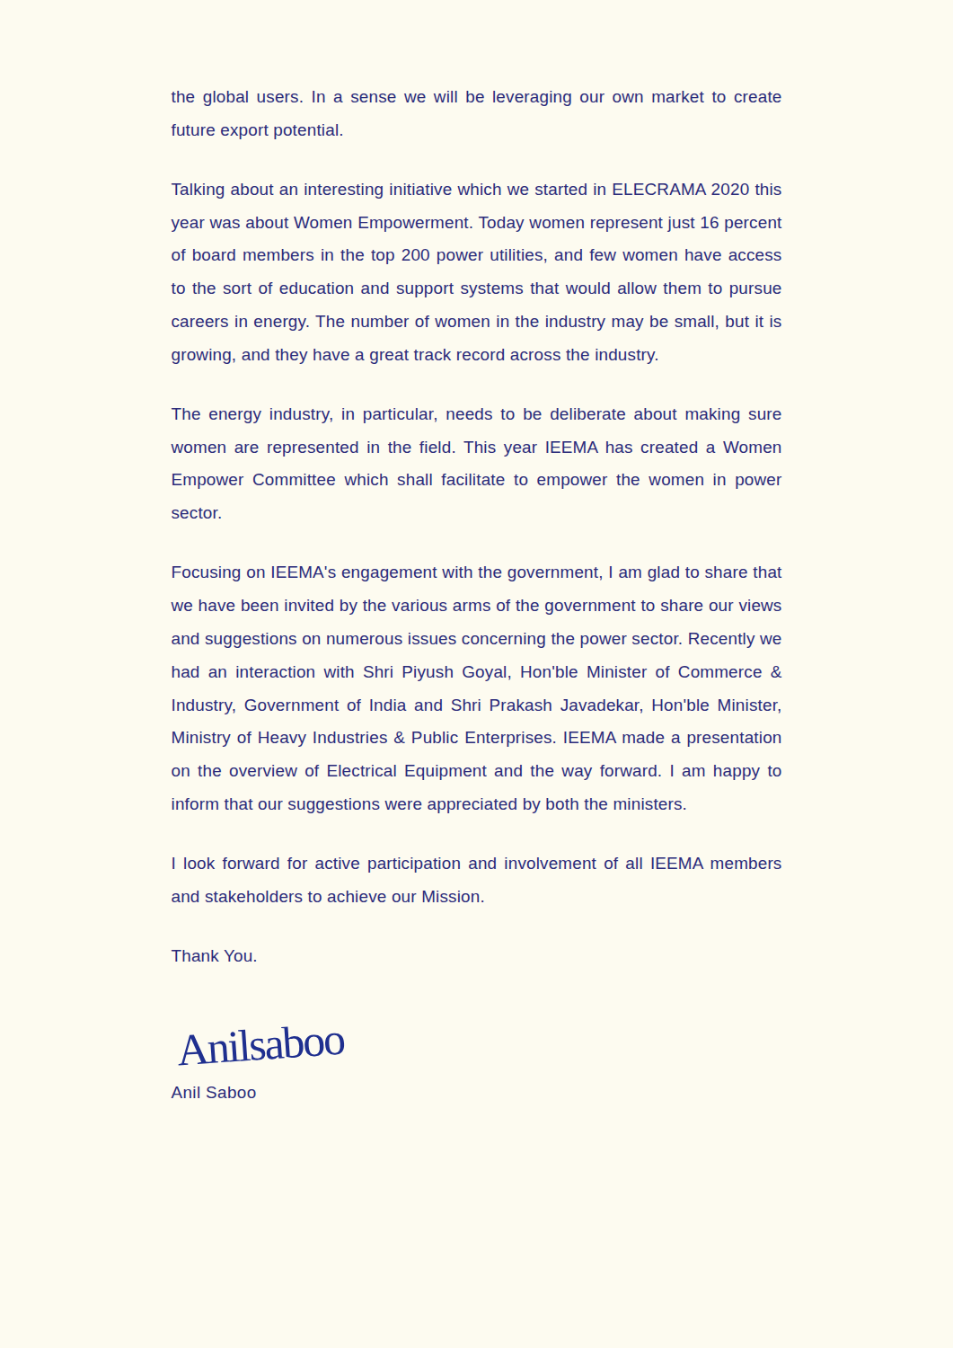the global users. In a sense we will be leveraging our own market to create future export potential.
Talking about an interesting initiative which we started in ELECRAMA 2020 this year was about Women Empowerment. Today women represent just 16 percent of board members in the top 200 power utilities, and few women have access to the sort of education and support systems that would allow them to pursue careers in energy. The number of women in the industry may be small, but it is growing, and they have a great track record across the industry.
The energy industry, in particular, needs to be deliberate about making sure women are represented in the field. This year IEEMA has created a Women Empower Committee which shall facilitate to empower the women in power sector.
Focusing on IEEMA's engagement with the government, I am glad to share that we have been invited by the various arms of the government to share our views and suggestions on numerous issues concerning the power sector. Recently we had an interaction with Shri Piyush Goyal, Hon'ble Minister of Commerce & Industry, Government of India and Shri Prakash Javadekar, Hon'ble Minister, Ministry of Heavy Industries & Public Enterprises. IEEMA made a presentation on the overview of Electrical Equipment and the way forward. I am happy to inform that our suggestions were appreciated by both the ministers.
I look forward for active participation and involvement of all IEEMA members and stakeholders to achieve our Mission.
Thank You.
Anilsaboo
Anil Saboo